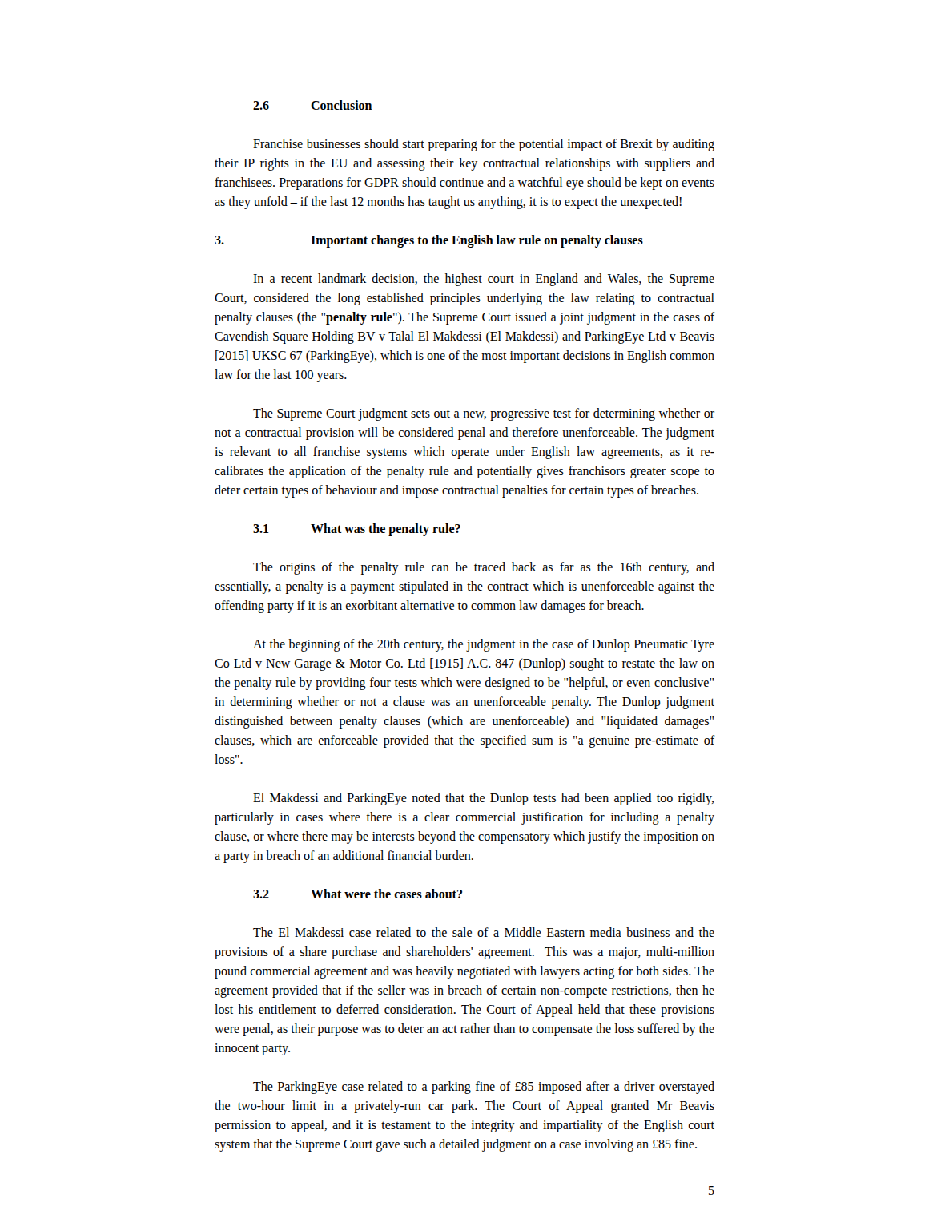2.6 Conclusion
Franchise businesses should start preparing for the potential impact of Brexit by auditing their IP rights in the EU and assessing their key contractual relationships with suppliers and franchisees. Preparations for GDPR should continue and a watchful eye should be kept on events as they unfold – if the last 12 months has taught us anything, it is to expect the unexpected!
3. Important changes to the English law rule on penalty clauses
In a recent landmark decision, the highest court in England and Wales, the Supreme Court, considered the long established principles underlying the law relating to contractual penalty clauses (the "penalty rule"). The Supreme Court issued a joint judgment in the cases of Cavendish Square Holding BV v Talal El Makdessi (El Makdessi) and ParkingEye Ltd v Beavis [2015] UKSC 67 (ParkingEye), which is one of the most important decisions in English common law for the last 100 years.
The Supreme Court judgment sets out a new, progressive test for determining whether or not a contractual provision will be considered penal and therefore unenforceable. The judgment is relevant to all franchise systems which operate under English law agreements, as it re-calibrates the application of the penalty rule and potentially gives franchisors greater scope to deter certain types of behaviour and impose contractual penalties for certain types of breaches.
3.1 What was the penalty rule?
The origins of the penalty rule can be traced back as far as the 16th century, and essentially, a penalty is a payment stipulated in the contract which is unenforceable against the offending party if it is an exorbitant alternative to common law damages for breach.
At the beginning of the 20th century, the judgment in the case of Dunlop Pneumatic Tyre Co Ltd v New Garage & Motor Co. Ltd [1915] A.C. 847 (Dunlop) sought to restate the law on the penalty rule by providing four tests which were designed to be "helpful, or even conclusive" in determining whether or not a clause was an unenforceable penalty. The Dunlop judgment distinguished between penalty clauses (which are unenforceable) and "liquidated damages" clauses, which are enforceable provided that the specified sum is "a genuine pre-estimate of loss".
El Makdessi and ParkingEye noted that the Dunlop tests had been applied too rigidly, particularly in cases where there is a clear commercial justification for including a penalty clause, or where there may be interests beyond the compensatory which justify the imposition on a party in breach of an additional financial burden.
3.2 What were the cases about?
The El Makdessi case related to the sale of a Middle Eastern media business and the provisions of a share purchase and shareholders' agreement. This was a major, multi-million pound commercial agreement and was heavily negotiated with lawyers acting for both sides. The agreement provided that if the seller was in breach of certain non-compete restrictions, then he lost his entitlement to deferred consideration. The Court of Appeal held that these provisions were penal, as their purpose was to deter an act rather than to compensate the loss suffered by the innocent party.
The ParkingEye case related to a parking fine of £85 imposed after a driver overstayed the two-hour limit in a privately-run car park. The Court of Appeal granted Mr Beavis permission to appeal, and it is testament to the integrity and impartiality of the English court system that the Supreme Court gave such a detailed judgment on a case involving an £85 fine.
5